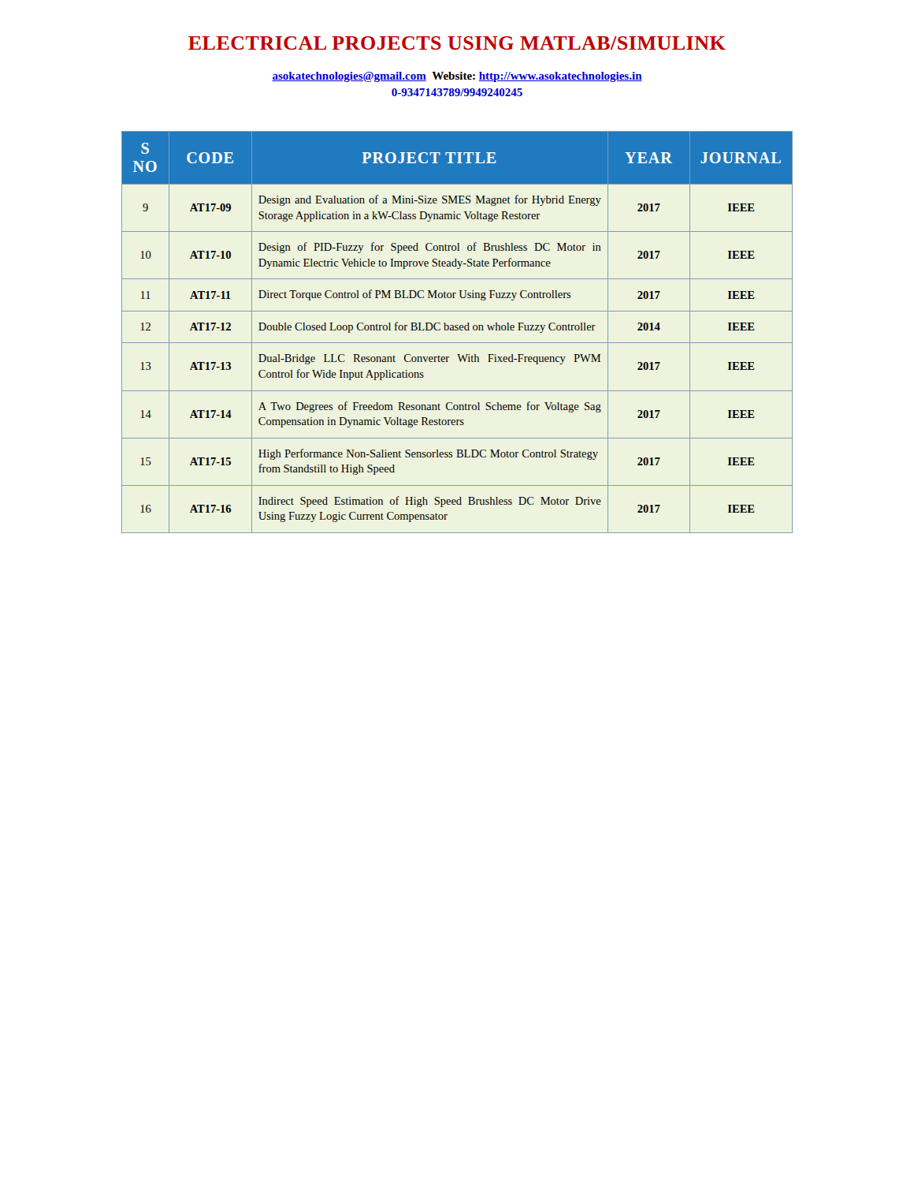ELECTRICAL PROJECTS USING MATLAB/SIMULINK
asokatechnologies@gmail.com Website: http://www.asokatechnologies.in
0-9347143789/9949240245
| S NO | CODE | PROJECT TITLE | YEAR | JOURNAL |
| --- | --- | --- | --- | --- |
| 9 | AT17-09 | Design and Evaluation of a Mini-Size SMES Magnet for Hybrid Energy Storage Application in a kW-Class Dynamic Voltage Restorer | 2017 | IEEE |
| 10 | AT17-10 | Design of PID-Fuzzy for Speed Control of Brushless DC Motor in Dynamic Electric Vehicle to Improve Steady-State Performance | 2017 | IEEE |
| 11 | AT17-11 | Direct Torque Control of PM BLDC Motor Using Fuzzy Controllers | 2017 | IEEE |
| 12 | AT17-12 | Double Closed Loop Control for BLDC based on whole Fuzzy Controller | 2014 | IEEE |
| 13 | AT17-13 | Dual-Bridge LLC Resonant Converter With Fixed-Frequency PWM Control for Wide Input Applications | 2017 | IEEE |
| 14 | AT17-14 | A Two Degrees of Freedom Resonant Control Scheme for Voltage Sag Compensation in Dynamic Voltage Restorers | 2017 | IEEE |
| 15 | AT17-15 | High Performance Non-Salient Sensorless BLDC Motor Control Strategy from Standstill to High Speed | 2017 | IEEE |
| 16 | AT17-16 | Indirect Speed Estimation of High Speed Brushless DC Motor Drive Using Fuzzy Logic Current Compensator | 2017 | IEEE |